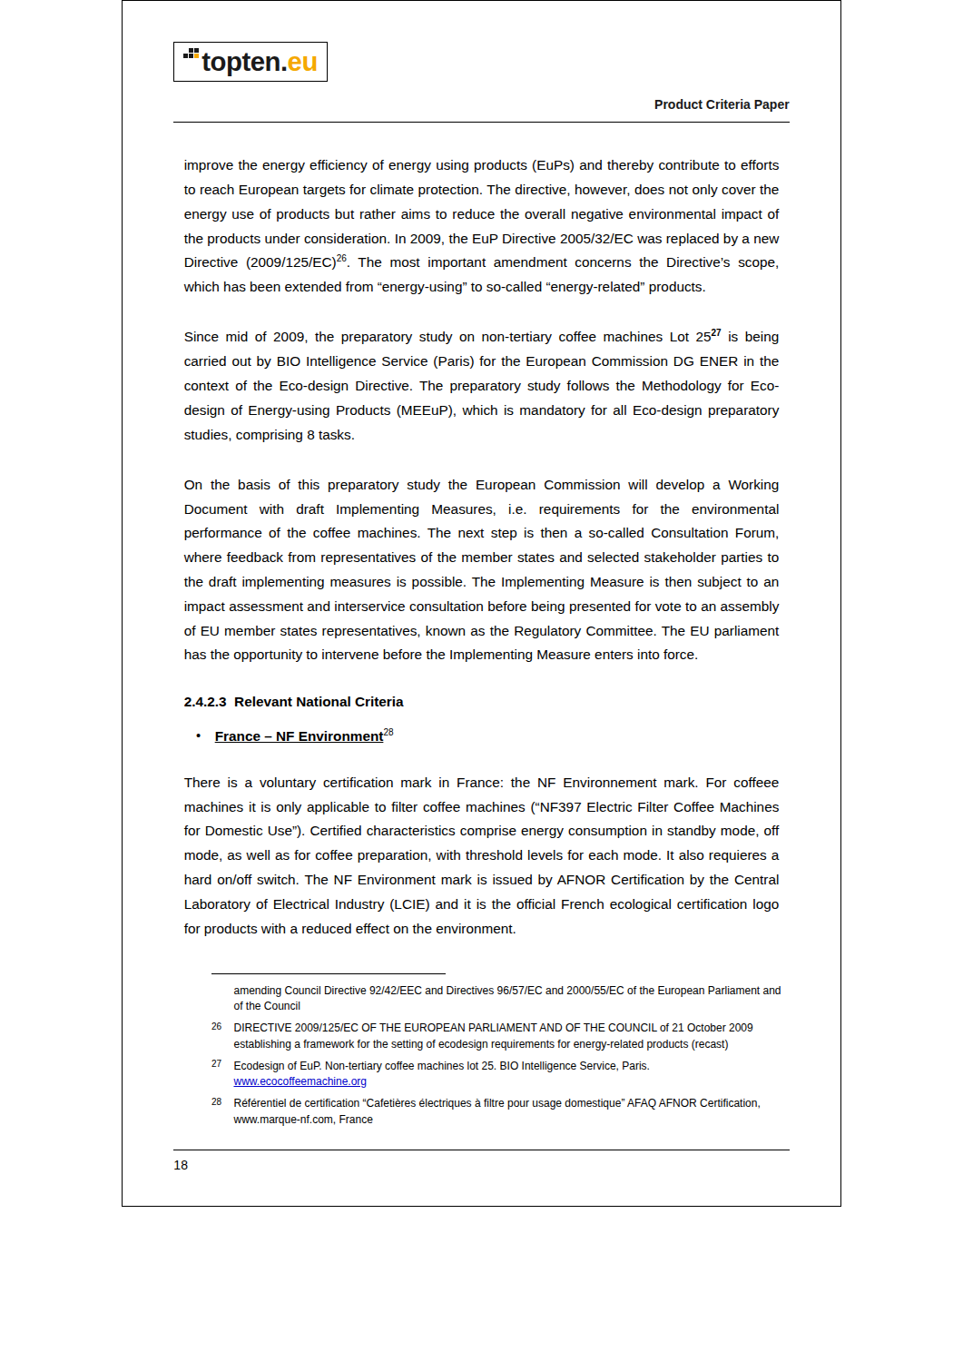topten. eu
Product Criteria Paper
improve the energy efficiency of energy using products (EuPs) and thereby contribute to efforts to reach European targets for climate protection. The directive, however, does not only cover the energy use of products but rather aims to reduce the overall negative environmental impact of the products under consideration. In 2009, the EuP Directive 2005/32/EC was replaced by a new Directive (2009/125/EC)26. The most important amendment concerns the Directive’s scope, which has been extended from “energy-using” to so-called “energy-related” products.
Since mid of 2009, the preparatory study on non-tertiary coffee machines Lot 2527 is being carried out by BIO Intelligence Service (Paris) for the European Commission DG ENER in the context of the Eco-design Directive. The preparatory study follows the Methodology for Eco-design of Energy-using Products (MEEuP), which is mandatory for all Eco-design preparatory studies, comprising 8 tasks.
On the basis of this preparatory study the European Commission will develop a Working Document with draft Implementing Measures, i.e. requirements for the environmental performance of the coffee machines. The next step is then a so-called Consultation Forum, where feedback from representatives of the member states and selected stakeholder parties to the draft implementing measures is possible. The Implementing Measure is then subject to an impact assessment and interservice consultation before being presented for vote to an assembly of EU member states representatives, known as the Regulatory Committee. The EU parliament has the opportunity to intervene before the Implementing Measure enters into force.
2.4.2.3 Relevant National Criteria
France – NF Environment28
There is a voluntary certification mark in France: the NF Environnement mark. For coffeee machines it is only applicable to filter coffee machines (“NF397 Electric Filter Coffee Machines for Domestic Use”). Certified characteristics comprise energy consumption in standby mode, off mode, as well as for coffee preparation, with threshold levels for each mode. It also requieres a hard on/off switch. The NF Environment mark is issued by AFNOR Certification by the Central Laboratory of Electrical Industry (LCIE) and it is the official French ecological certification logo for products with a reduced effect on the environment.
amending Council Directive 92/42/EEC and Directives 96/57/EC and 2000/55/EC of the European Parliament and of the Council
26 DIRECTIVE 2009/125/EC OF THE EUROPEAN PARLIAMENT AND OF THE COUNCIL of 21 October 2009 establishing a framework for the setting of ecodesign requirements for energy-related products (recast)
27 Ecodesign of EuP. Non-tertiary coffee machines lot 25. BIO Intelligence Service, Paris.
www.ecocoffeemachine.org
28 Référentiel de certification “Cafetières électriques à filtre pour usage domestique” AFAQ AFNOR Certification, www.marque-nf.com, France
18